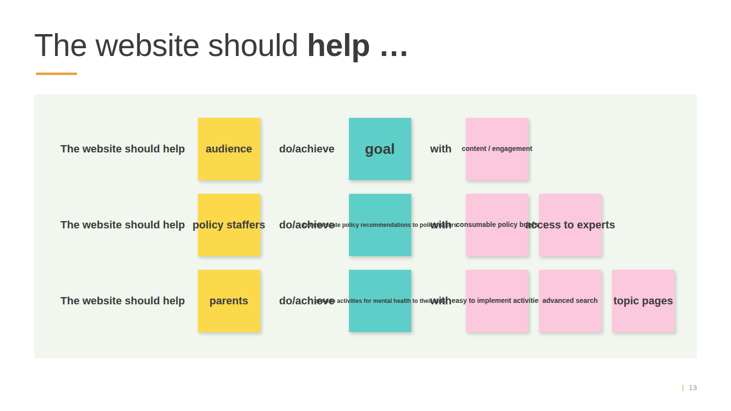The website should help …
| The website should help | audience | do/achieve | goal | with | content / engagement |
| The website should help | policy staffers | do/achieve | communicate policy recommendations to policymakers | with | consumable policy briefs access to experts |
| The website should help | parents | do/achieve | provide activities for mental health to their kids | with | easy to implement activities advanced search topic pages |
|13